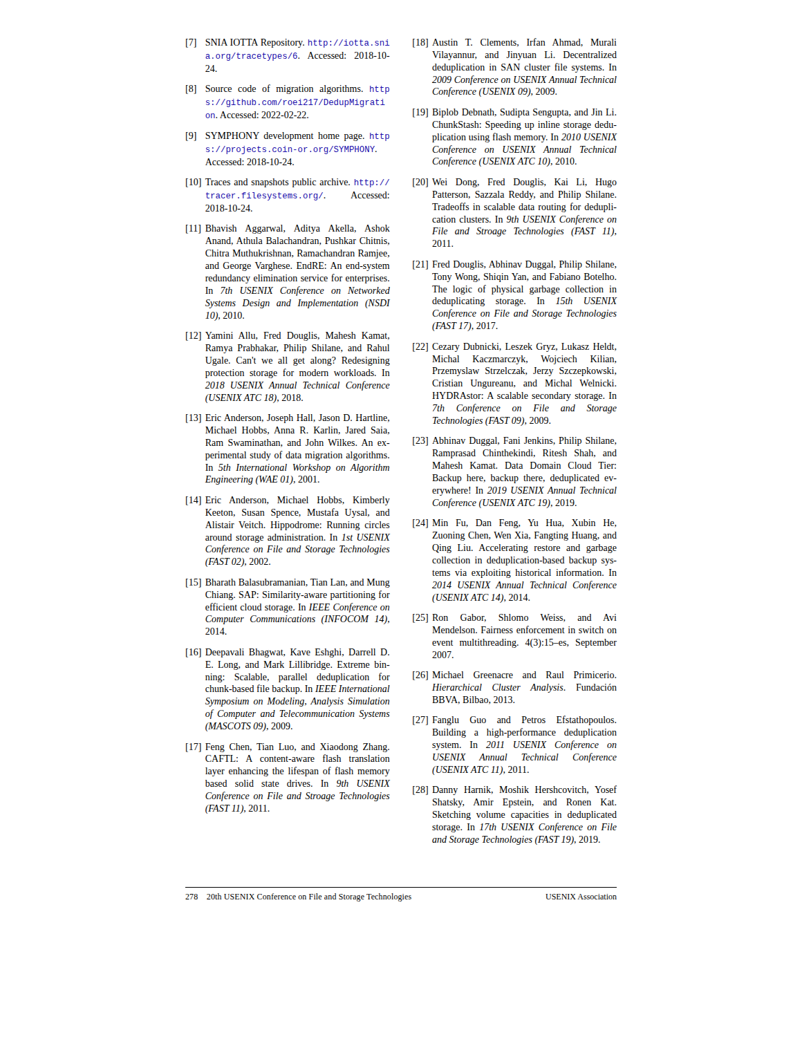[7] SNIA IOTTA Repository. http://iotta.snia.org/tracetypes/6. Accessed: 2018-10-24.
[8] Source code of migration algorithms. https://github.com/roei217/DedupMigration. Accessed: 2022-02-22.
[9] SYMPHONY development home page. https://projects.coin-or.org/SYMPHONY. Accessed: 2018-10-24.
[10] Traces and snapshots public archive. http://tracer.filesystems.org/. Accessed: 2018-10-24.
[11] Bhavish Aggarwal, Aditya Akella, Ashok Anand, Athula Balachandran, Pushkar Chitnis, Chitra Muthukrishnan, Ramachandran Ramjee, and George Varghese. EndRE: An end-system redundancy elimination service for enterprises. In 7th USENIX Conference on Networked Systems Design and Implementation (NSDI 10), 2010.
[12] Yamini Allu, Fred Douglis, Mahesh Kamat, Ramya Prabhakar, Philip Shilane, and Rahul Ugale. Can't we all get along? Redesigning protection storage for modern workloads. In 2018 USENIX Annual Technical Conference (USENIX ATC 18), 2018.
[13] Eric Anderson, Joseph Hall, Jason D. Hartline, Michael Hobbs, Anna R. Karlin, Jared Saia, Ram Swaminathan, and John Wilkes. An experimental study of data migration algorithms. In 5th International Workshop on Algorithm Engineering (WAE 01), 2001.
[14] Eric Anderson, Michael Hobbs, Kimberly Keeton, Susan Spence, Mustafa Uysal, and Alistair Veitch. Hippodrome: Running circles around storage administration. In 1st USENIX Conference on File and Storage Technologies (FAST 02), 2002.
[15] Bharath Balasubramanian, Tian Lan, and Mung Chiang. SAP: Similarity-aware partitioning for efficient cloud storage. In IEEE Conference on Computer Communications (INFOCOM 14), 2014.
[16] Deepavali Bhagwat, Kave Eshghi, Darrell D. E. Long, and Mark Lillibridge. Extreme binning: Scalable, parallel deduplication for chunk-based file backup. In IEEE International Symposium on Modeling, Analysis Simulation of Computer and Telecommunication Systems (MASCOTS 09), 2009.
[17] Feng Chen, Tian Luo, and Xiaodong Zhang. CAFTL: A content-aware flash translation layer enhancing the lifespan of flash memory based solid state drives. In 9th USENIX Conference on File and Stroage Technologies (FAST 11), 2011.
[18] Austin T. Clements, Irfan Ahmad, Murali Vilayannur, and Jinyuan Li. Decentralized deduplication in SAN cluster file systems. In 2009 Conference on USENIX Annual Technical Conference (USENIX 09), 2009.
[19] Biplob Debnath, Sudipta Sengupta, and Jin Li. ChunkStash: Speeding up inline storage deduplication using flash memory. In 2010 USENIX Conference on USENIX Annual Technical Conference (USENIX ATC 10), 2010.
[20] Wei Dong, Fred Douglis, Kai Li, Hugo Patterson, Sazzala Reddy, and Philip Shilane. Tradeoffs in scalable data routing for deduplication clusters. In 9th USENIX Conference on File and Stroage Technologies (FAST 11), 2011.
[21] Fred Douglis, Abhinav Duggal, Philip Shilane, Tony Wong, Shiqin Yan, and Fabiano Botelho. The logic of physical garbage collection in deduplicating storage. In 15th USENIX Conference on File and Storage Technologies (FAST 17), 2017.
[22] Cezary Dubnicki, Leszek Gryz, Lukasz Heldt, Michal Kaczmarczyk, Wojciech Kilian, Przemyslaw Strzelczak, Jerzy Szczepkowski, Cristian Ungureanu, and Michal Welnicki. HYDRAstor: A scalable secondary storage. In 7th Conference on File and Storage Technologies (FAST 09), 2009.
[23] Abhinav Duggal, Fani Jenkins, Philip Shilane, Ramprasad Chinthekindi, Ritesh Shah, and Mahesh Kamat. Data Domain Cloud Tier: Backup here, backup there, deduplicated everywhere! In 2019 USENIX Annual Technical Conference (USENIX ATC 19), 2019.
[24] Min Fu, Dan Feng, Yu Hua, Xubin He, Zuoning Chen, Wen Xia, Fangting Huang, and Qing Liu. Accelerating restore and garbage collection in deduplication-based backup systems via exploiting historical information. In 2014 USENIX Annual Technical Conference (USENIX ATC 14), 2014.
[25] Ron Gabor, Shlomo Weiss, and Avi Mendelson. Fairness enforcement in switch on event multithreading. 4(3):15–es, September 2007.
[26] Michael Greenacre and Raul Primicerio. Hierarchical Cluster Analysis. Fundación BBVA, Bilbao, 2013.
[27] Fanglu Guo and Petros Efstathopoulos. Building a high-performance deduplication system. In 2011 USENIX Conference on USENIX Annual Technical Conference (USENIX ATC 11), 2011.
[28] Danny Harnik, Moshik Hershcovitch, Yosef Shatsky, Amir Epstein, and Ronen Kat. Sketching volume capacities in deduplicated storage. In 17th USENIX Conference on File and Storage Technologies (FAST 19), 2019.
278 20th USENIX Conference on File and Storage Technologies
USENIX Association